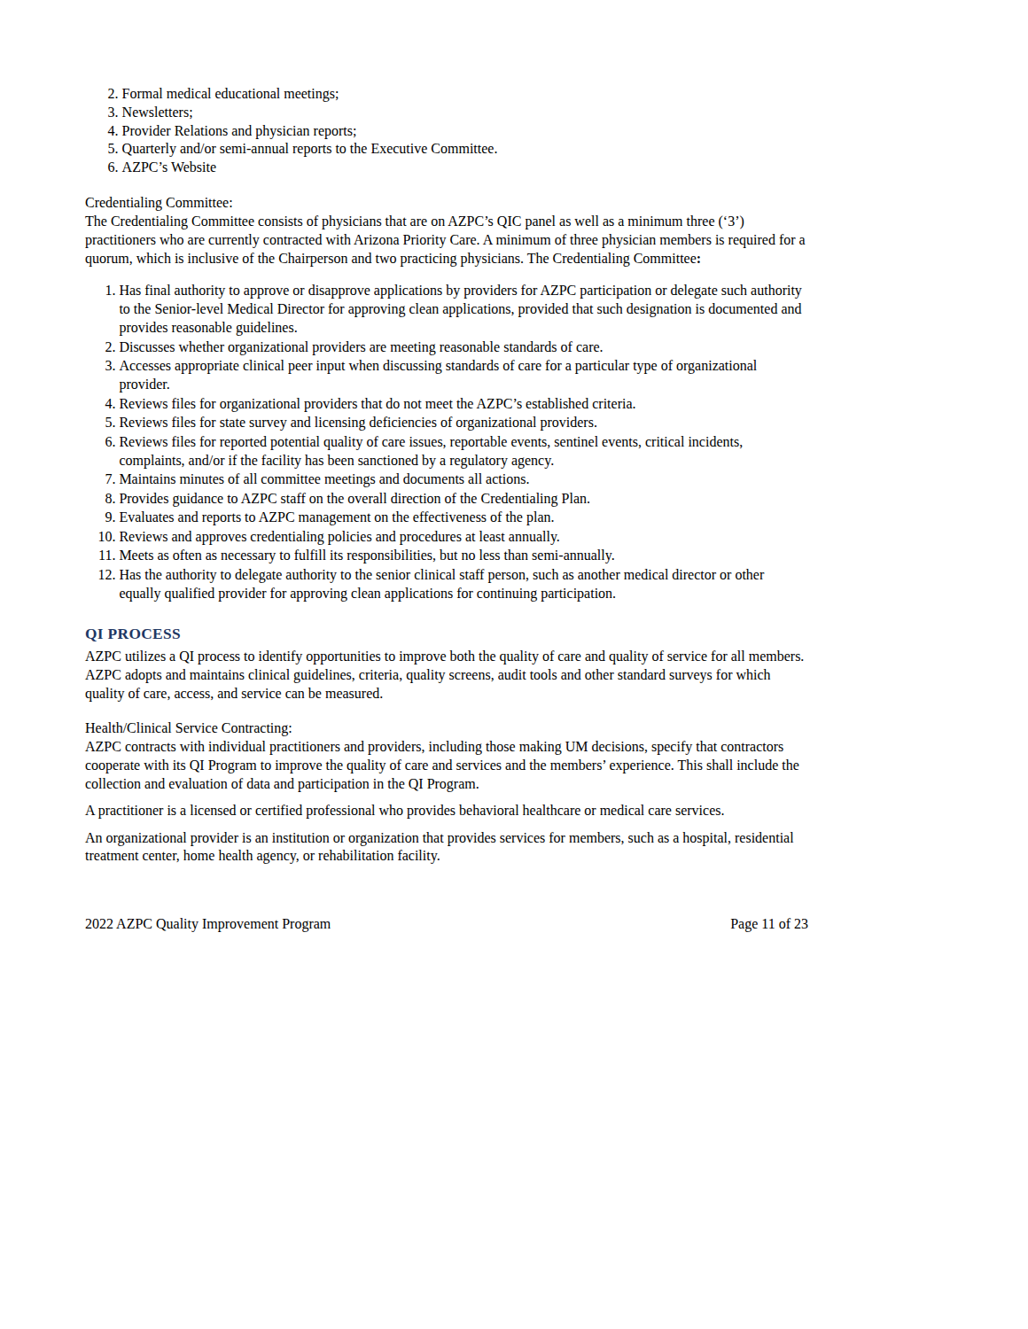Formal medical educational meetings;
Newsletters;
Provider Relations and physician reports;
Quarterly and/or semi-annual reports to the Executive Committee.
AZPC’s Website
Credentialing Committee:
The Credentialing Committee consists of physicians that are on AZPC’s QIC panel as well as a minimum three (‘3’) practitioners who are currently contracted with Arizona Priority Care. A minimum of three physician members is required for a quorum, which is inclusive of the Chairperson and two practicing physicians. The Credentialing Committee:
Has final authority to approve or disapprove applications by providers for AZPC participation or delegate such authority to the Senior-level Medical Director for approving clean applications, provided that such designation is documented and provides reasonable guidelines.
Discusses whether organizational providers are meeting reasonable standards of care.
Accesses appropriate clinical peer input when discussing standards of care for a particular type of organizational provider.
Reviews files for organizational providers that do not meet the AZPC’s established criteria.
Reviews files for state survey and licensing deficiencies of organizational providers.
Reviews files for reported potential quality of care issues, reportable events, sentinel events, critical incidents, complaints, and/or if the facility has been sanctioned by a regulatory agency.
Maintains minutes of all committee meetings and documents all actions.
Provides guidance to AZPC staff on the overall direction of the Credentialing Plan.
Evaluates and reports to AZPC management on the effectiveness of the plan.
Reviews and approves credentialing policies and procedures at least annually.
Meets as often as necessary to fulfill its responsibilities, but no less than semi-annually.
Has the authority to delegate authority to the senior clinical staff person, such as another medical director or other equally qualified provider for approving clean applications for continuing participation.
QI PROCESS
AZPC utilizes a QI process to identify opportunities to improve both the quality of care and quality of service for all members. AZPC adopts and maintains clinical guidelines, criteria, quality screens, audit tools and other standard surveys for which quality of care, access, and service can be measured.
Health/Clinical Service Contracting:
AZPC contracts with individual practitioners and providers, including those making UM decisions, specify that contractors cooperate with its QI Program to improve the quality of care and services and the members’ experience. This shall include the collection and evaluation of data and participation in the QI Program.
A practitioner is a licensed or certified professional who provides behavioral healthcare or medical care services.
An organizational provider is an institution or organization that provides services for members, such as a hospital, residential treatment center, home health agency, or rehabilitation facility.
2022 AZPC Quality Improvement Program Page 11 of 23